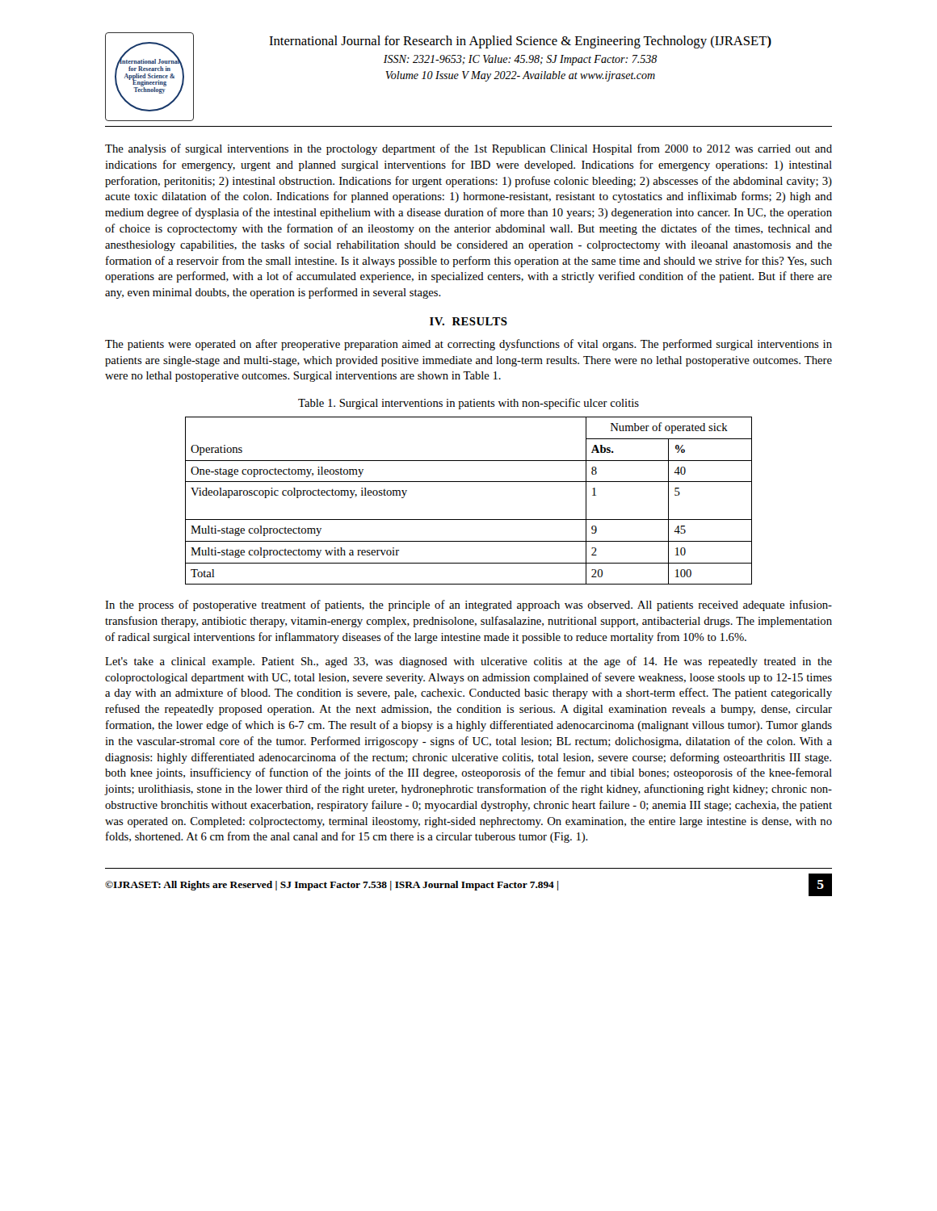International Journal for Research in Applied Science & Engineering Technology
International Journal for Research in Applied Science & Engineering Technology (IJRASET)
ISSN: 2321-9653; IC Value: 45.98; SJ Impact Factor: 7.538
Volume 10 Issue V May 2022- Available at www.ijraset.com
The analysis of surgical interventions in the proctology department of the 1st Republican Clinical Hospital from 2000 to 2012 was carried out and indications for emergency, urgent and planned surgical interventions for IBD were developed. Indications for emergency operations: 1) intestinal perforation, peritonitis; 2) intestinal obstruction. Indications for urgent operations: 1) profuse colonic bleeding; 2) abscesses of the abdominal cavity; 3) acute toxic dilatation of the colon. Indications for planned operations: 1) hormone-resistant, resistant to cytostatics and infliximab forms; 2) high and medium degree of dysplasia of the intestinal epithelium with a disease duration of more than 10 years; 3) degeneration into cancer. In UC, the operation of choice is coproctectomy with the formation of an ileostomy on the anterior abdominal wall. But meeting the dictates of the times, technical and anesthesiology capabilities, the tasks of social rehabilitation should be considered an operation - colproctectomy with ileoanal anastomosis and the formation of a reservoir from the small intestine. Is it always possible to perform this operation at the same time and should we strive for this? Yes, such operations are performed, with a lot of accumulated experience, in specialized centers, with a strictly verified condition of the patient. But if there are any, even minimal doubts, the operation is performed in several stages.
IV. RESULTS
The patients were operated on after preoperative preparation aimed at correcting dysfunctions of vital organs. The performed surgical interventions in patients are single-stage and multi-stage, which provided positive immediate and long-term results. There were no lethal postoperative outcomes. There were no lethal postoperative outcomes. Surgical interventions are shown in Table 1.
Table 1. Surgical interventions in patients with non-specific ulcer colitis
| Operations | Number of operated sick |
| --- | --- |
| Abs. | % |
| One-stage coproctectomy, ileostomy | 8 | 40 |
| Videolaparoscopic colproctectomy, ileostomy | 1 | 5 |
| Multi-stage colproctectomy | 9 | 45 |
| Multi-stage colproctectomy with a reservoir | 2 | 10 |
| Total | 20 | 100 |
In the process of postoperative treatment of patients, the principle of an integrated approach was observed. All patients received adequate infusion-transfusion therapy, antibiotic therapy, vitamin-energy complex, prednisolone, sulfasalazine, nutritional support, antibacterial drugs. The implementation of radical surgical interventions for inflammatory diseases of the large intestine made it possible to reduce mortality from 10% to 1.6%.
Let's take a clinical example. Patient Sh., aged 33, was diagnosed with ulcerative colitis at the age of 14. He was repeatedly treated in the coloproctological department with UC, total lesion, severe severity. Always on admission complained of severe weakness, loose stools up to 12-15 times a day with an admixture of blood. The condition is severe, pale, cachexic. Conducted basic therapy with a short-term effect. The patient categorically refused the repeatedly proposed operation. At the next admission, the condition is serious. A digital examination reveals a bumpy, dense, circular formation, the lower edge of which is 6-7 cm. The result of a biopsy is a highly differentiated adenocarcinoma (malignant villous tumor). Tumor glands in the vascular-stromal core of the tumor. Performed irrigoscopy - signs of UC, total lesion; BL rectum; dolichosigma, dilatation of the colon. With a diagnosis: highly differentiated adenocarcinoma of the rectum; chronic ulcerative colitis, total lesion, severe course; deforming osteoarthritis III stage. both knee joints, insufficiency of function of the joints of the III degree, osteoporosis of the femur and tibial bones; osteoporosis of the knee-femoral joints; urolithiasis, stone in the lower third of the right ureter, hydronephrotic transformation of the right kidney, afunctioning right kidney; chronic non-obstructive bronchitis without exacerbation, respiratory failure - 0; myocardial dystrophy, chronic heart failure - 0; anemia III stage; cachexia, the patient was operated on. Completed: colproctectomy, terminal ileostomy, right-sided nephrectomy. On examination, the entire large intestine is dense, with no folds, shortened. At 6 cm from the anal canal and for 15 cm there is a circular tuberous tumor (Fig. 1).
©IJRASET: All Rights are Reserved | SJ Impact Factor 7.538 | ISRA Journal Impact Factor 7.894 |
5